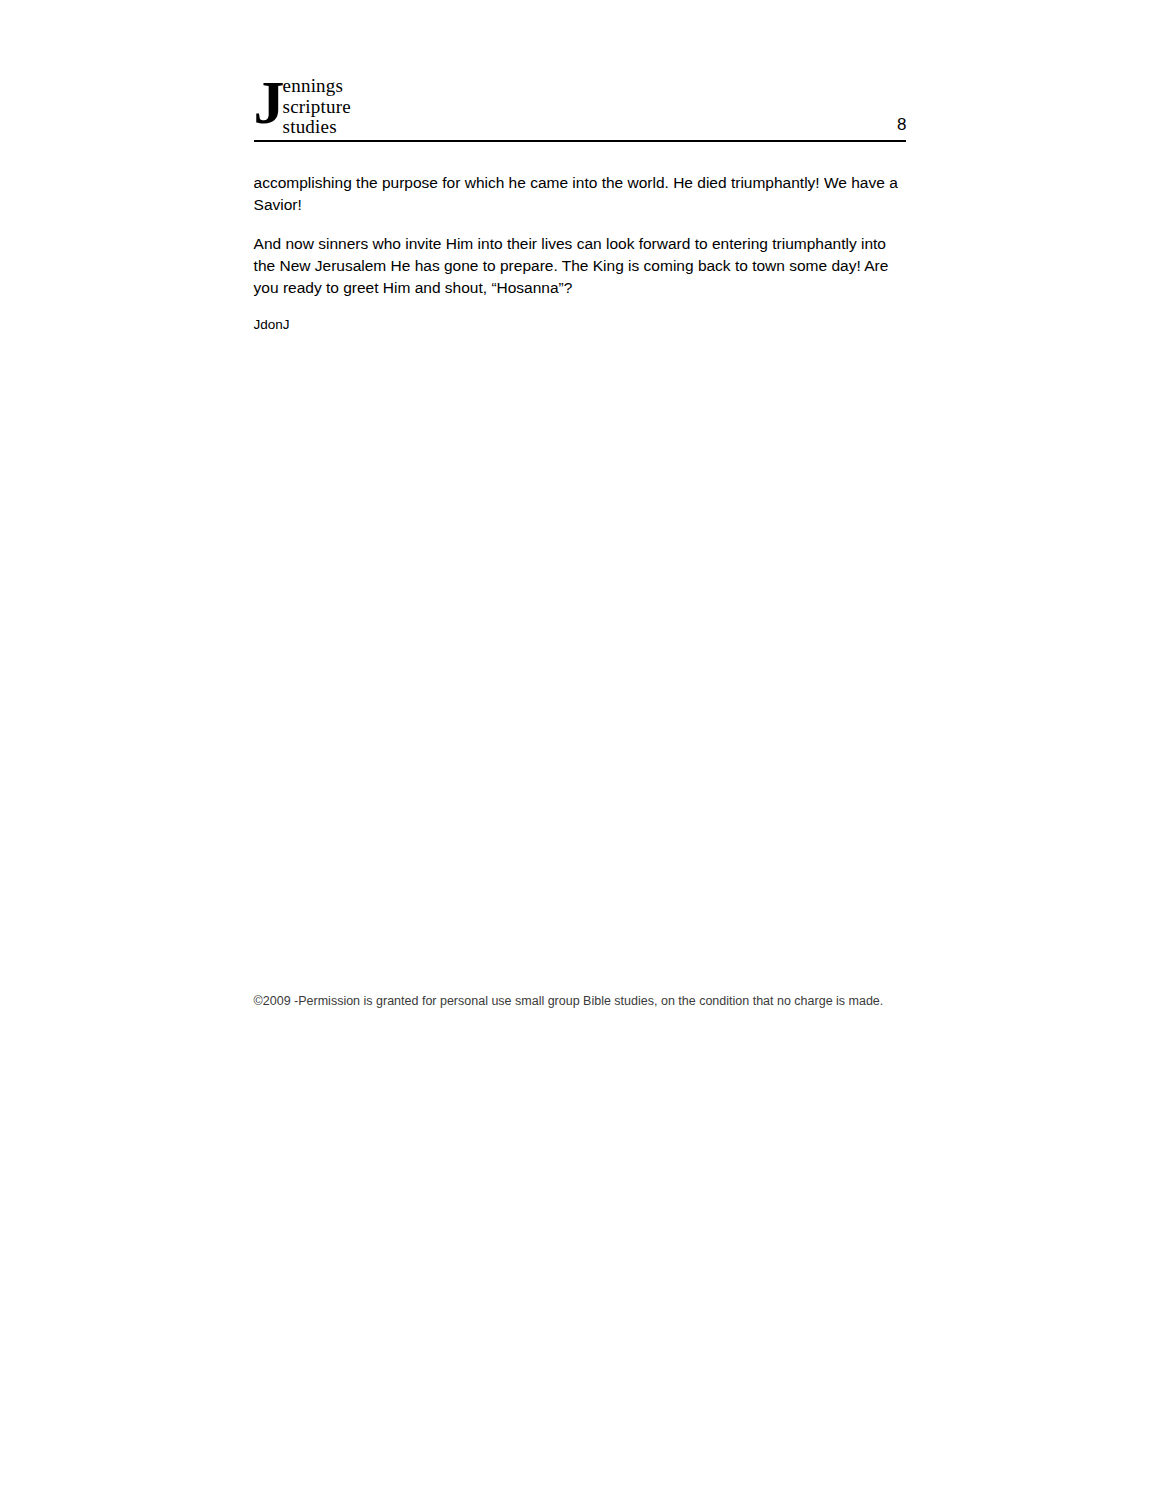J
ennings scripture studies
8
accomplishing the purpose for which he came into the world. He died triumphantly! We have a Savior!
And now sinners who invite Him into their lives can look forward to entering triumphantly into the New Jerusalem He has gone to prepare. The King is coming back to town some day! Are you ready to greet Him and shout, “Hosanna”?
JdonJ
©2009 -Permission is granted for personal use small group Bible studies, on the condition that no charge is made.